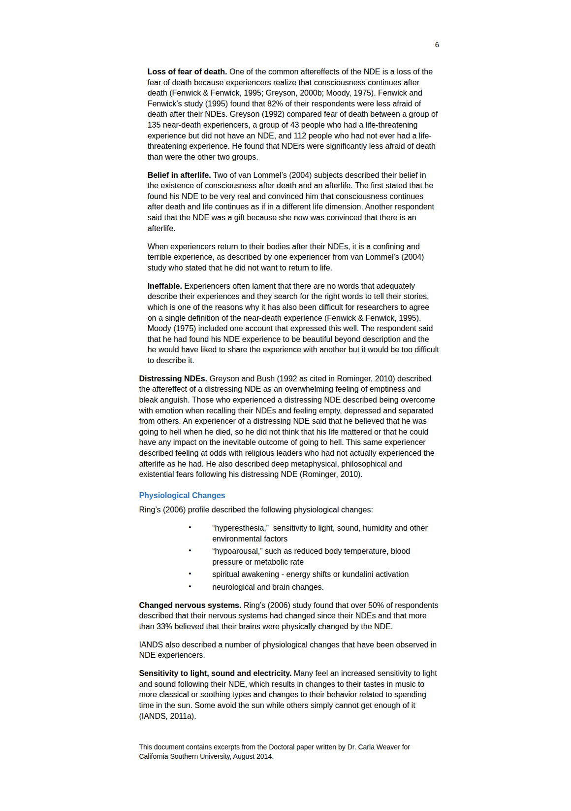6
Loss of fear of death. One of the common aftereffects of the NDE is a loss of the fear of death because experiencers realize that consciousness continues after death (Fenwick & Fenwick, 1995; Greyson, 2000b; Moody, 1975). Fenwick and Fenwick’s study (1995) found that 82% of their respondents were less afraid of death after their NDEs. Greyson (1992) compared fear of death between a group of 135 near-death experiencers, a group of 43 people who had a life-threatening experience but did not have an NDE, and 112 people who had not ever had a life-threatening experience. He found that NDErs were significantly less afraid of death than were the other two groups.
Belief in afterlife. Two of van Lommel’s (2004) subjects described their belief in the existence of consciousness after death and an afterlife. The first stated that he found his NDE to be very real and convinced him that consciousness continues after death and life continues as if in a different life dimension. Another respondent said that the NDE was a gift because she now was convinced that there is an afterlife.
When experiencers return to their bodies after their NDEs, it is a confining and terrible experience, as described by one experiencer from van Lommel’s (2004) study who stated that he did not want to return to life.
Ineffable. Experiencers often lament that there are no words that adequately describe their experiences and they search for the right words to tell their stories, which is one of the reasons why it has also been difficult for researchers to agree on a single definition of the near-death experience (Fenwick & Fenwick, 1995). Moody (1975) included one account that expressed this well. The respondent said that he had found his NDE experience to be beautiful beyond description and the he would have liked to share the experience with another but it would be too difficult to describe it.
Distressing NDEs. Greyson and Bush (1992 as cited in Rominger, 2010) described the aftereffect of a distressing NDE as an overwhelming feeling of emptiness and bleak anguish. Those who experienced a distressing NDE described being overcome with emotion when recalling their NDEs and feeling empty, depressed and separated from others. An experiencer of a distressing NDE said that he believed that he was going to hell when he died, so he did not think that his life mattered or that he could have any impact on the inevitable outcome of going to hell. This same experiencer described feeling at odds with religious leaders who had not actually experienced the afterlife as he had. He also described deep metaphysical, philosophical and existential fears following his distressing NDE (Rominger, 2010).
Physiological Changes
Ring’s (2006) profile described the following physiological changes:
“hyperesthesia,” sensitivity to light, sound, humidity and other environmental factors
“hypoarousal,” such as reduced body temperature, blood pressure or metabolic rate
spiritual awakening - energy shifts or kundalini activation
neurological and brain changes.
Changed nervous systems. Ring’s (2006) study found that over 50% of respondents described that their nervous systems had changed since their NDEs and that more than 33% believed that their brains were physically changed by the NDE.
IANDS also described a number of physiological changes that have been observed in NDE experiencers.
Sensitivity to light, sound and electricity. Many feel an increased sensitivity to light and sound following their NDE, which results in changes to their tastes in music to more classical or soothing types and changes to their behavior related to spending time in the sun. Some avoid the sun while others simply cannot get enough of it (IANDS, 2011a).
This document contains excerpts from the Doctoral paper written by Dr. Carla Weaver for California Southern University, August 2014.